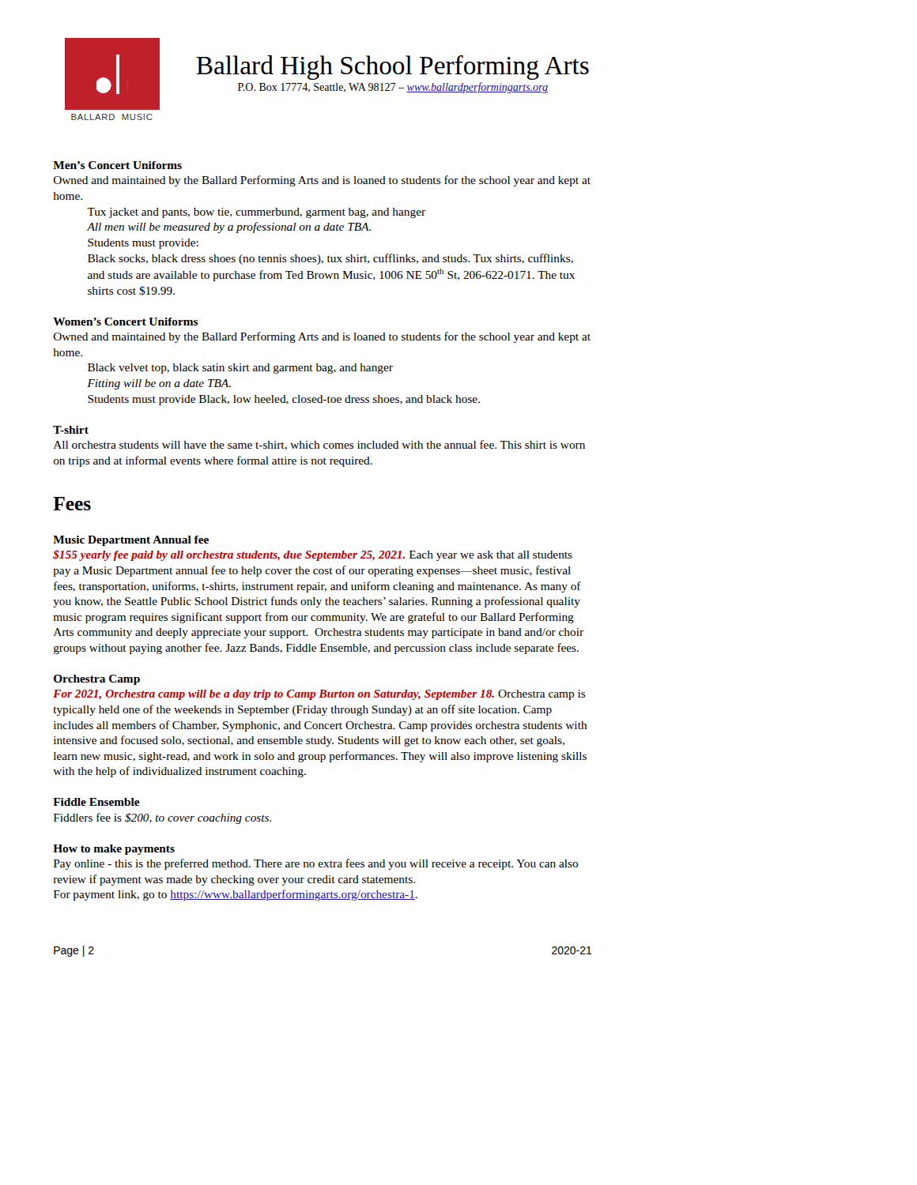BALLARD MUSIC
Ballard High School Performing Arts
P.O. Box 17774, Seattle, WA 98127 – www.ballardperformingarts.org
Men’s Concert Uniforms
Owned and maintained by the Ballard Performing Arts and is loaned to students for the school year and kept at home.
Tux jacket and pants, bow tie, cummerbund, garment bag, and hanger
All men will be measured by a professional on a date TBA.
Students must provide:
Black socks, black dress shoes (no tennis shoes), tux shirt, cufflinks, and studs. Tux shirts, cufflinks, and studs are available to purchase from Ted Brown Music, 1006 NE 50th St, 206-622-0171. The tux shirts cost $19.99.
Women’s Concert Uniforms
Owned and maintained by the Ballard Performing Arts and is loaned to students for the school year and kept at home.
Black velvet top, black satin skirt and garment bag, and hanger
Fitting will be on a date TBA.
Students must provide Black, low heeled, closed-toe dress shoes, and black hose.
T-shirt
All orchestra students will have the same t-shirt, which comes included with the annual fee. This shirt is worn on trips and at informal events where formal attire is not required.
Fees
Music Department Annual fee
$155 yearly fee paid by all orchestra students, due September 25, 2021. Each year we ask that all students pay a Music Department annual fee to help cover the cost of our operating expenses—sheet music, festival fees, transportation, uniforms, t-shirts, instrument repair, and uniform cleaning and maintenance. As many of you know, the Seattle Public School District funds only the teachers’ salaries. Running a professional quality music program requires significant support from our community. We are grateful to our Ballard Performing Arts community and deeply appreciate your support. Orchestra students may participate in band and/or choir groups without paying another fee. Jazz Bands, Fiddle Ensemble, and percussion class include separate fees.
Orchestra Camp
For 2021, Orchestra camp will be a day trip to Camp Burton on Saturday, September 18. Orchestra camp is typically held one of the weekends in September (Friday through Sunday) at an off site location. Camp includes all members of Chamber, Symphonic, and Concert Orchestra. Camp provides orchestra students with intensive and focused solo, sectional, and ensemble study. Students will get to know each other, set goals, learn new music, sight-read, and work in solo and group performances. They will also improve listening skills with the help of individualized instrument coaching.
Fiddle Ensemble
Fiddlers fee is $200, to cover coaching costs.
How to make payments
Pay online - this is the preferred method. There are no extra fees and you will receive a receipt. You can also review if payment was made by checking over your credit card statements.
For payment link, go to https://www.ballardperformingarts.org/orchestra-1.
Page | 2 2020-21